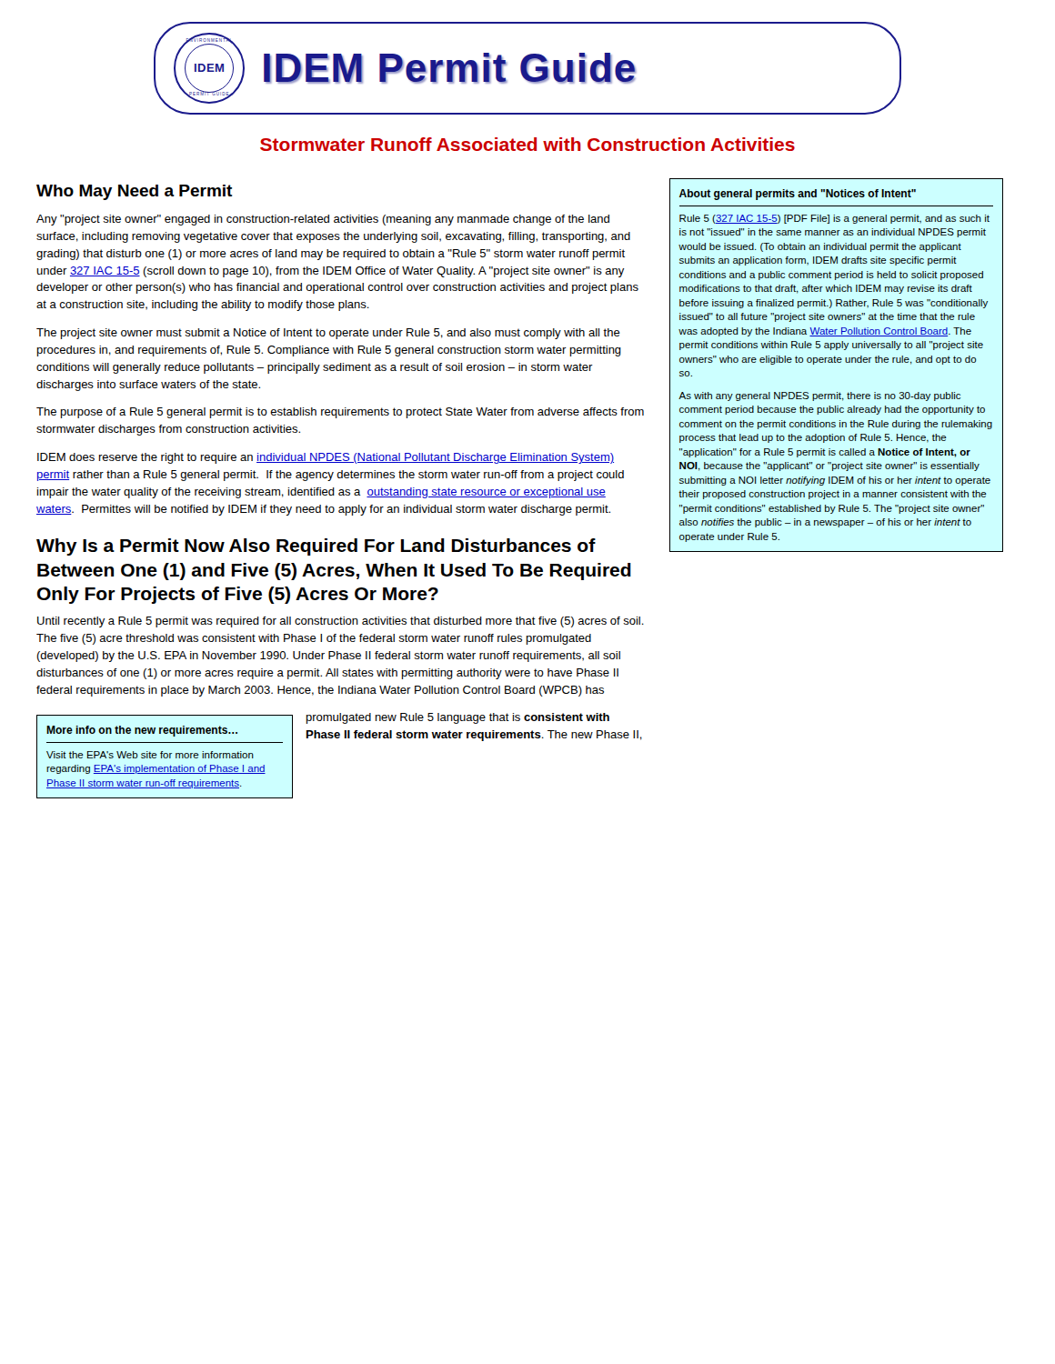Environmental
IDEM
Permit Guide
IDEM Permit Guide
Stormwater Runoff Associated with Construction Activities
Who May Need a Permit
Any "project site owner" engaged in construction-related activities (meaning any manmade change of the land surface, including removing vegetative cover that exposes the underlying soil, excavating, filling, transporting, and grading) that disturb one (1) or more acres of land may be required to obtain a "Rule 5" storm water runoff permit under 327 IAC 15-5 (scroll down to page 10), from the IDEM Office of Water Quality. A "project site owner" is any developer or other person(s) who has financial and operational control over construction activities and project plans at a construction site, including the ability to modify those plans.
The project site owner must submit a Notice of Intent to operate under Rule 5, and also must comply with all the procedures in, and requirements of, Rule 5. Compliance with Rule 5 general construction storm water permitting conditions will generally reduce pollutants – principally sediment as a result of soil erosion – in storm water discharges into surface waters of the state.
The purpose of a Rule 5 general permit is to establish requirements to protect State Water from adverse affects from stormwater discharges from construction activities.
IDEM does reserve the right to require an individual NPDES (National Pollutant Discharge Elimination System) permit rather than a Rule 5 general permit. If the agency determines the storm water run-off from a project could impair the water quality of the receiving stream, identified as a outstanding state resource or exceptional use waters. Permittes will be notified by IDEM if they need to apply for an individual storm water discharge permit.
Why Is a Permit Now Also Required For Land Disturbances of Between One (1) and Five (5) Acres, When It Used To Be Required Only For Projects of Five (5) Acres Or More?
Until recently a Rule 5 permit was required for all construction activities that disturbed more that five (5) acres of soil. The five (5) acre threshold was consistent with Phase I of the federal storm water runoff rules promulgated (developed) by the U.S. EPA in November 1990. Under Phase II federal storm water runoff requirements, all soil disturbances of one (1) or more acres require a permit. All states with permitting authority were to have Phase II federal requirements in place by March 2003. Hence, the Indiana Water Pollution Control Board (WPCB) has
More info on the new requirements…
Visit the EPA's Web site for more information regarding EPA's implementation of Phase I and Phase II storm water run-off requirements.
promulgated new Rule 5 language that is consistent with Phase II federal storm water requirements. The new Phase II,
About general permits and "Notices of Intent"
Rule 5 (327 IAC 15-5) [PDF File] is a general permit, and as such it is not "issued" in the same manner as an individual NPDES permit would be issued. (To obtain an individual permit the applicant submits an application form, IDEM drafts site specific permit conditions and a public comment period is held to solicit proposed modifications to that draft, after which IDEM may revise its draft before issuing a finalized permit.) Rather, Rule 5 was "conditionally issued" to all future "project site owners" at the time that the rule was adopted by the Indiana Water Pollution Control Board. The permit conditions within Rule 5 apply universally to all "project site owners" who are eligible to operate under the rule, and opt to do so.
As with any general NPDES permit, there is no 30-day public comment period because the public already had the opportunity to comment on the permit conditions in the Rule during the rulemaking process that lead up to the adoption of Rule 5. Hence, the "application" for a Rule 5 permit is called a Notice of Intent, or NOI, because the "applicant" or "project site owner" is essentially submitting a NOI letter notifying IDEM of his or her intent to operate their proposed construction project in a manner consistent with the "permit conditions" established by Rule 5. The "project site owner" also notifies the public – in a newspaper – of his or her intent to operate under Rule 5.